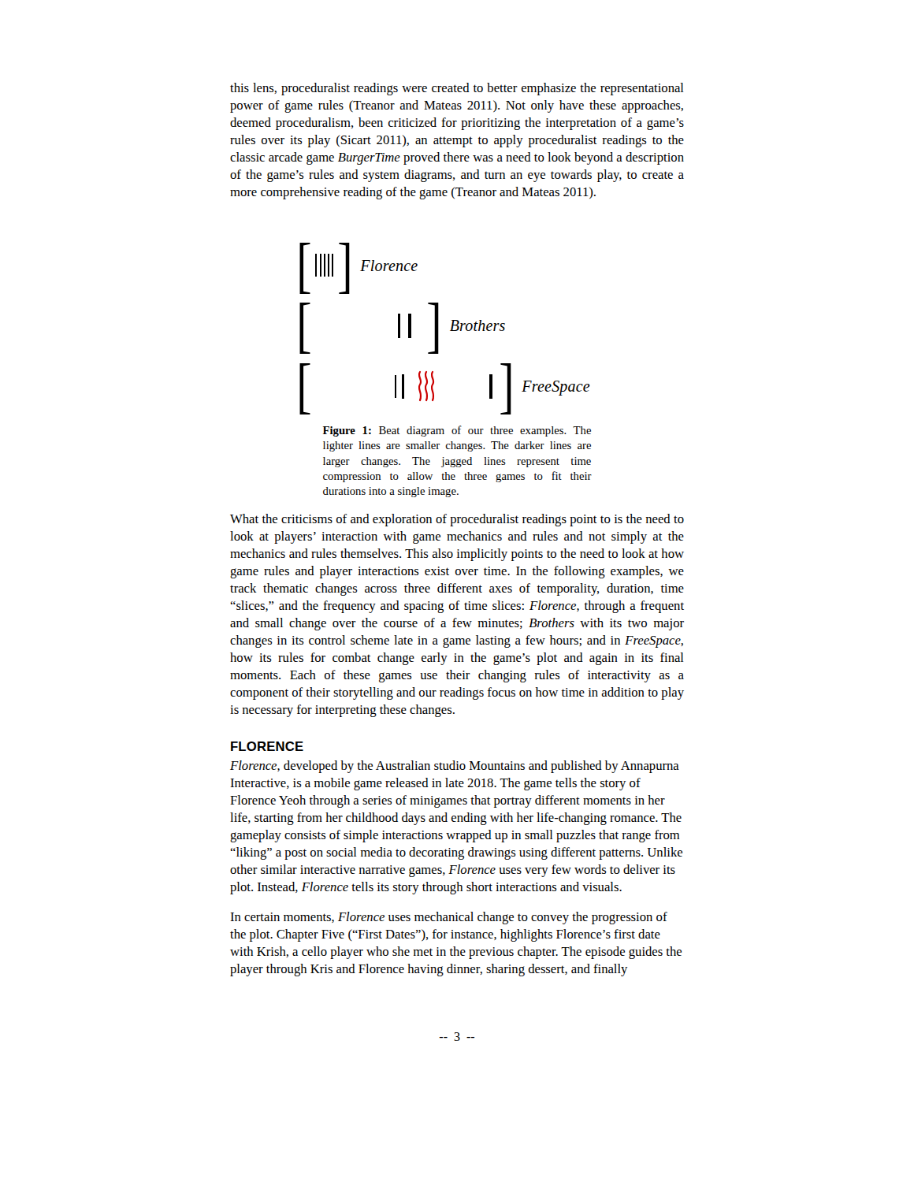this lens, proceduralist readings were created to better emphasize the representational power of game rules (Treanor and Mateas 2011). Not only have these approaches, deemed proceduralism, been criticized for prioritizing the interpretation of a game’s rules over its play (Sicart 2011), an attempt to apply proceduralist readings to the classic arcade game BurgerTime proved there was a need to look beyond a description of the game’s rules and system diagrams, and turn an eye towards play, to create a more comprehensive reading of the game (Treanor and Mateas 2011).
[ ] Florence
[ ] Brothers
[ ] FreeSpace
Figure 1: Beat diagram of our three examples. The lighter lines are smaller changes. The darker lines are larger changes. The jagged lines represent time compression to allow the three games to fit their durations into a single image.
What the criticisms of and exploration of proceduralist readings point to is the need to look at players’ interaction with game mechanics and rules and not simply at the mechanics and rules themselves. This also implicitly points to the need to look at how game rules and player interactions exist over time. In the following examples, we track thematic changes across three different axes of temporality, duration, time “slices,” and the frequency and spacing of time slices: Florence, through a frequent and small change over the course of a few minutes; Brothers with its two major changes in its control scheme late in a game lasting a few hours; and in FreeSpace, how its rules for combat change early in the game’s plot and again in its final moments. Each of these games use their changing rules of interactivity as a component of their storytelling and our readings focus on how time in addition to play is necessary for interpreting these changes.
FLORENCE
Florence, developed by the Australian studio Mountains and published by Annapurna Interactive, is a mobile game released in late 2018. The game tells the story of Florence Yeoh through a series of minigames that portray different moments in her life, starting from her childhood days and ending with her life-changing romance. The gameplay consists of simple interactions wrapped up in small puzzles that range from “liking” a post on social media to decorating drawings using different patterns. Unlike other similar interactive narrative games, Florence uses very few words to deliver its plot. Instead, Florence tells its story through short interactions and visuals.
In certain moments, Florence uses mechanical change to convey the progression of the plot. Chapter Five (“First Dates”), for instance, highlights Florence’s first date with Krish, a cello player who she met in the previous chapter. The episode guides the player through Kris and Florence having dinner, sharing dessert, and finally
-- 3 --